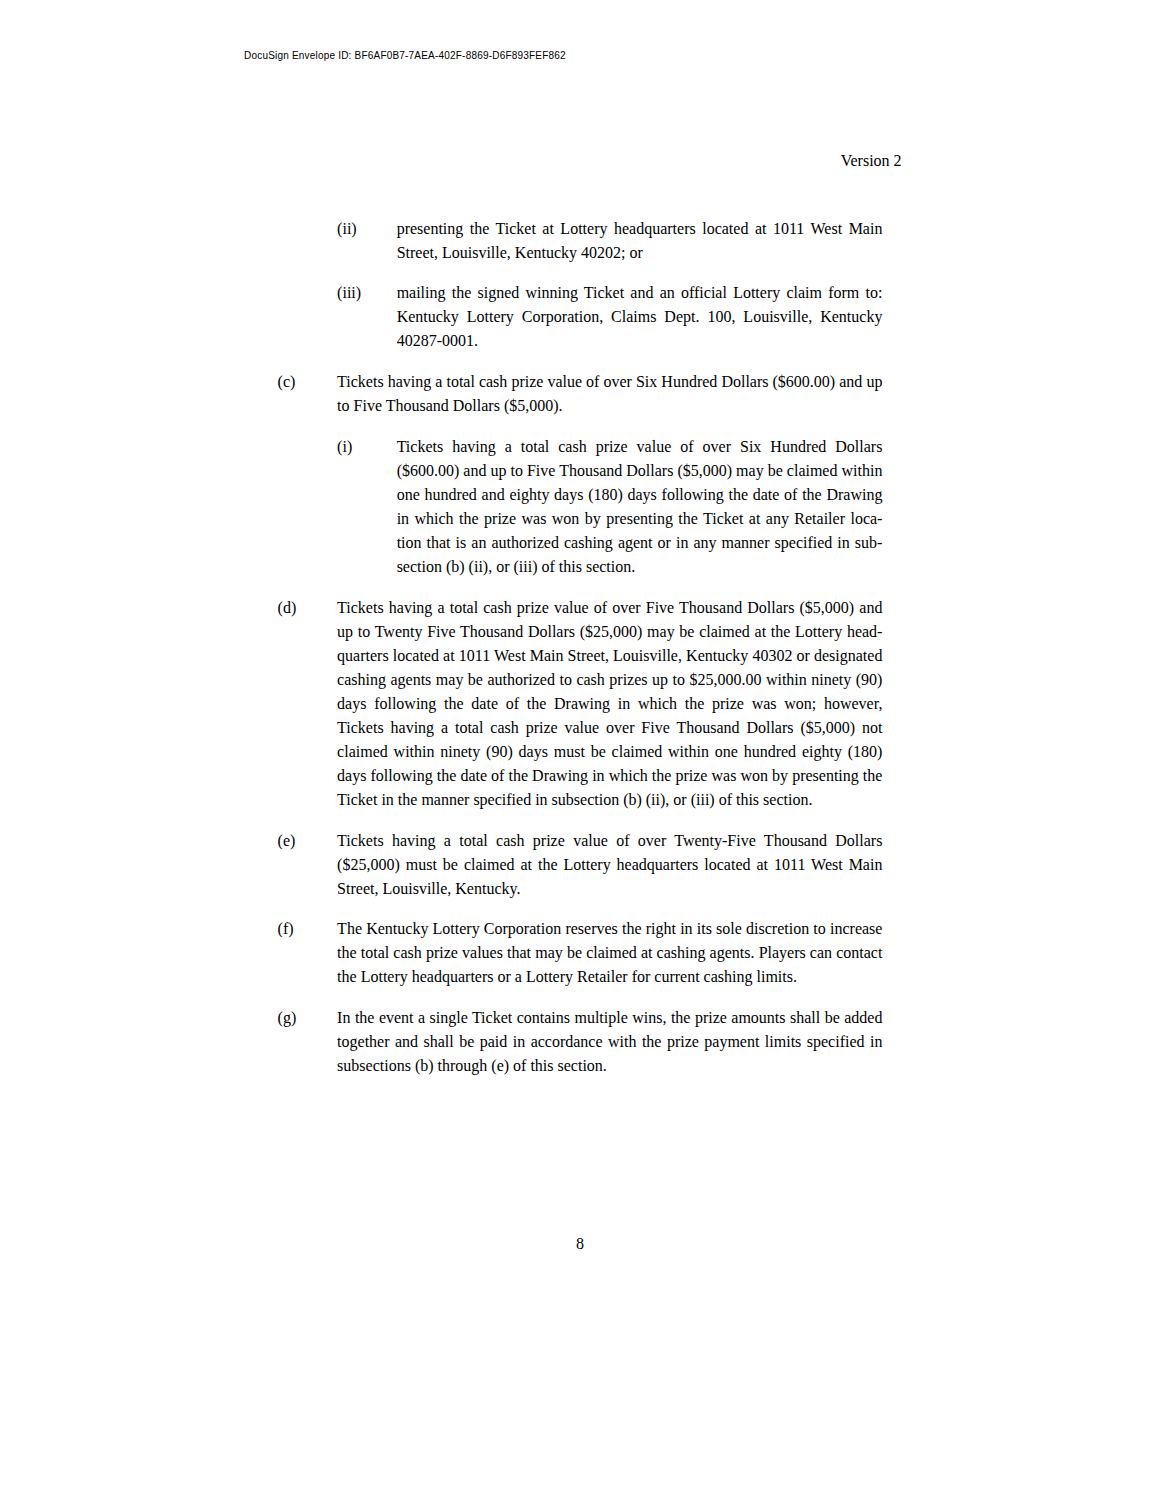DocuSign Envelope ID: BF6AF0B7-7AEA-402F-8869-D6F893FEF862
Version 2
(ii)
presenting the Ticket at Lottery headquarters located at 1011 West Main Street, Louisville, Kentucky 40202; or
(iii)
mailing the signed winning Ticket and an official Lottery claim form to: Kentucky Lottery Corporation, Claims Dept. 100, Louisville, Kentucky 40287-0001.
(c)
Tickets having a total cash prize value of over Six Hundred Dollars ($600.00) and up to Five Thousand Dollars ($5,000).
(i)
Tickets having a total cash prize value of over Six Hundred Dollars ($600.00) and up to Five Thousand Dollars ($5,000) may be claimed within one hundred and eighty days (180) days following the date of the Drawing in which the prize was won by presenting the Ticket at any Retailer location that is an authorized cashing agent or in any manner specified in subsection (b) (ii), or (iii) of this section.
(d)
Tickets having a total cash prize value of over Five Thousand Dollars ($5,000) and up to Twenty Five Thousand Dollars ($25,000) may be claimed at the Lottery headquarters located at 1011 West Main Street, Louisville, Kentucky 40302 or designated cashing agents may be authorized to cash prizes up to $25,000.00 within ninety (90) days following the date of the Drawing in which the prize was won; however, Tickets having a total cash prize value over Five Thousand Dollars ($5,000) not claimed within ninety (90) days must be claimed within one hundred eighty (180) days following the date of the Drawing in which the prize was won by presenting the Ticket in the manner specified in subsection (b) (ii), or (iii) of this section.
(e)
Tickets having a total cash prize value of over Twenty-Five Thousand Dollars ($25,000) must be claimed at the Lottery headquarters located at 1011 West Main Street, Louisville, Kentucky.
(f)
The Kentucky Lottery Corporation reserves the right in its sole discretion to increase the total cash prize values that may be claimed at cashing agents. Players can contact the Lottery headquarters or a Lottery Retailer for current cashing limits.
(g)
In the event a single Ticket contains multiple wins, the prize amounts shall be added together and shall be paid in accordance with the prize payment limits specified in subsections (b) through (e) of this section.
8